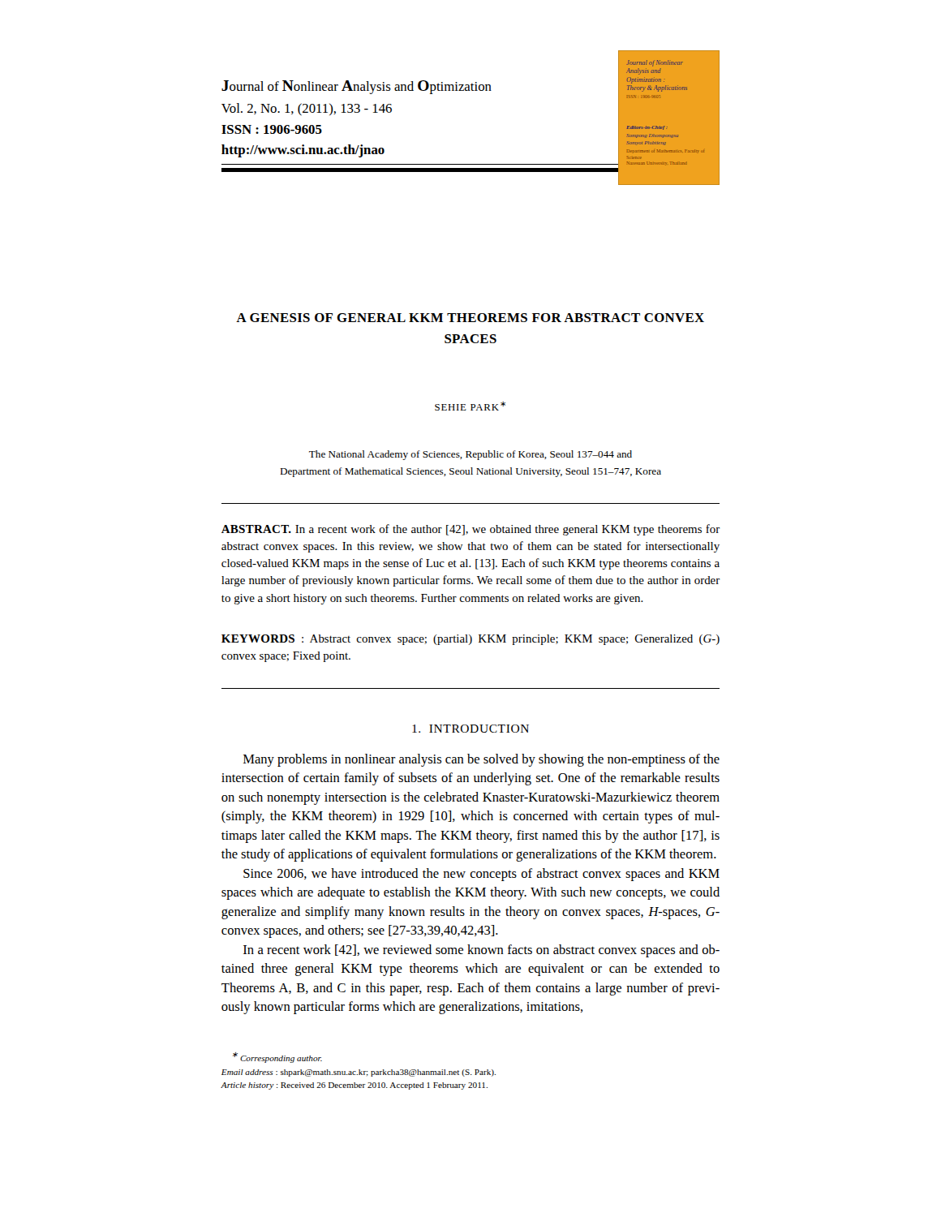Journal of Nonlinear
Analysis and
Optimization :
Theory & Applications
ISSN : 1906-9605
Editors-in-Chief :
Sompong Dhompongsa
Somyot Plubtieng
Department of Mathematics, Faculty of Science
Naresuan University, Thailand
Journal of Nonlinear Analysis and Optimization
Vol. 2, No. 1, (2011), 133 - 146
ISSN : 1906-9605
http://www.sci.nu.ac.th/jnao
A Genesis of General KKM Theorems for Abstract Convex
Spaces
SEHIE PARK∗
The National Academy of Sciences, Republic of Korea, Seoul 137–044 and
Department of Mathematical Sciences, Seoul National University, Seoul 151–747, Korea
ABSTRACT. In a recent work of the author [42], we obtained three general KKM type theorems for abstract convex spaces. In this review, we show that two of them can be stated for intersectionally closed-valued KKM maps in the sense of Luc et al. [13]. Each of such KKM type theorems contains a large number of previously known particular forms. We recall some of them due to the author in order to give a short history on such theorems. Further comments on related works are given.
KEYWORDS : Abstract convex space; (partial) KKM principle; KKM space; Generalized (G-) convex space; Fixed point.
1. INTRODUCTION
Many problems in nonlinear analysis can be solved by showing the non-emptiness of the intersection of certain family of subsets of an underlying set. One of the remarkable results on such nonempty intersection is the celebrated Knaster-Kuratowski-Mazurkiewicz theorem (simply, the KKM theorem) in 1929 [10], which is concerned with certain types of multimaps later called the KKM maps. The KKM theory, first named this by the author [17], is the study of applications of equivalent formulations or generalizations of the KKM theorem.
Since 2006, we have introduced the new concepts of abstract convex spaces and KKM spaces which are adequate to establish the KKM theory. With such new concepts, we could generalize and simplify many known results in the theory on convex spaces, H-spaces, G-convex spaces, and others; see [27-33,39,40,42,43].
In a recent work [42], we reviewed some known facts on abstract convex spaces and obtained three general KKM type theorems which are equivalent or can be extended to Theorems A, B, and C in this paper, resp. Each of them contains a large number of previously known particular forms which are generalizations, imitations,
∗ Corresponding author.
Email address : shpark@math.snu.ac.kr; parkcha38@hanmail.net (S. Park).
Article history : Received 26 December 2010. Accepted 1 February 2011.